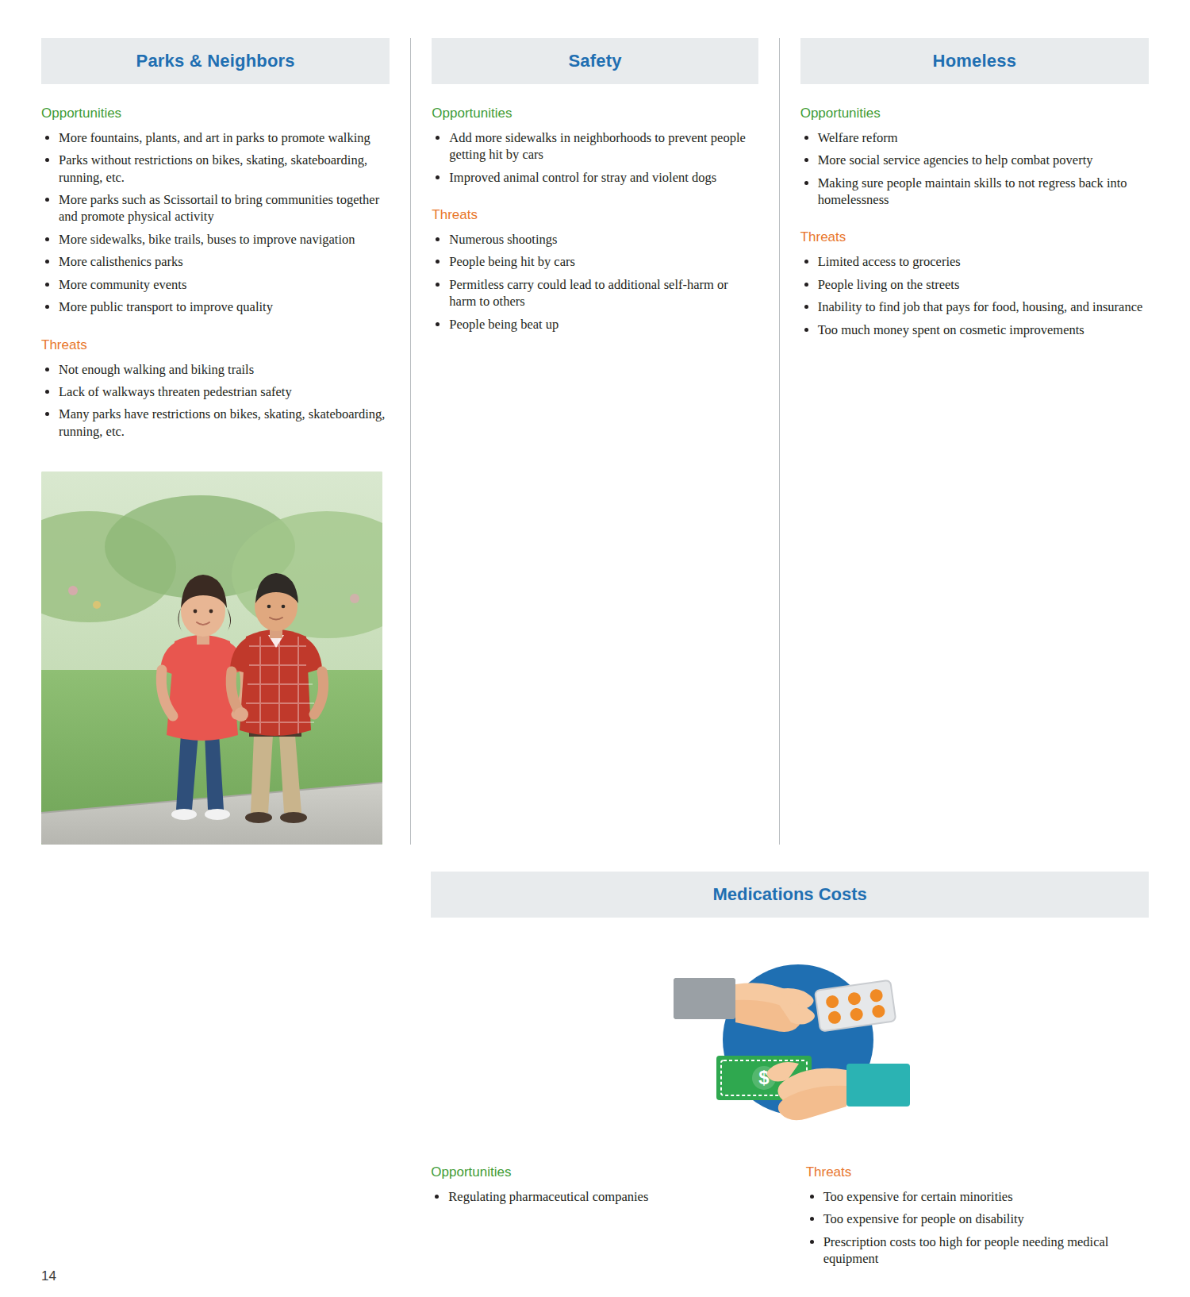Parks & Neighbors
Opportunities
More fountains, plants, and art in parks to promote walking
Parks without restrictions on bikes, skating, skateboarding, running, etc.
More parks such as Scissortail to bring communities together and promote physical activity
More sidewalks, bike trails, buses to improve navigation
More calisthenics parks
More community events
More public transport to improve quality
Threats
Not enough walking and biking trails
Lack of walkways threaten pedestrian safety
Many parks have restrictions on bikes, skating, skateboarding, running, etc.
Safety
Opportunities
Add more sidewalks in neighborhoods to prevent people getting hit by cars
Improved animal control for stray and violent dogs
Threats
Numerous shootings
People being hit by cars
Permitless carry could lead to additional self-harm or harm to others
People being beat up
Homeless
Opportunities
Welfare reform
More social service agencies to help combat poverty
Making sure people maintain skills to not regress back into homelessness
Threats
Limited access to groceries
People living on the streets
Inability to find job that pays for food, housing, and insurance
Too much money spent on cosmetic improvements
Medications Costs
$
Opportunities
Regulating pharmaceutical companies
Threats
Too expensive for certain minorities
Too expensive for people on disability
Prescription costs too high for people needing medical equipment
14